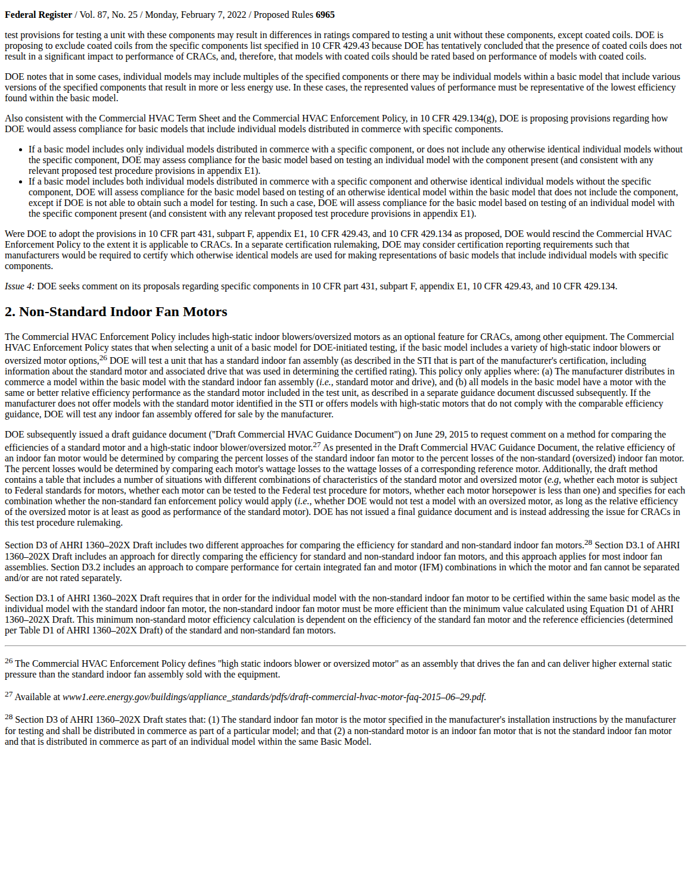Federal Register / Vol. 87, No. 25 / Monday, February 7, 2022 / Proposed Rules 6965
test provisions for testing a unit with these components may result in differences in ratings compared to testing a unit without these components, except coated coils. DOE is proposing to exclude coated coils from the specific components list specified in 10 CFR 429.43 because DOE has tentatively concluded that the presence of coated coils does not result in a significant impact to performance of CRACs, and, therefore, that models with coated coils should be rated based on performance of models with coated coils.
DOE notes that in some cases, individual models may include multiples of the specified components or there may be individual models within a basic model that include various versions of the specified components that result in more or less energy use. In these cases, the represented values of performance must be representative of the lowest efficiency found within the basic model.
Also consistent with the Commercial HVAC Term Sheet and the Commercial HVAC Enforcement Policy, in 10 CFR 429.134(g), DOE is proposing provisions regarding how DOE would assess compliance for basic models that include individual models distributed in commerce with specific components.
If a basic model includes only individual models distributed in commerce with a specific component, or does not include any otherwise identical individual models without the specific component, DOE may assess compliance for the basic model based on testing an individual model with the component present (and consistent with any relevant proposed test procedure provisions in appendix E1).
If a basic model includes both individual models distributed in commerce with a specific component and otherwise identical individual models without the specific component, DOE will assess compliance for the basic model based on testing of an otherwise identical model within the basic model that does not include the component, except if DOE is not able to obtain such a model for testing. In such a case, DOE will assess compliance for the basic model based on testing of an individual model with the specific component present (and consistent with any relevant proposed test procedure provisions in appendix E1).
Were DOE to adopt the provisions in 10 CFR part 431, subpart F, appendix E1, 10 CFR 429.43, and 10 CFR 429.134 as proposed, DOE would rescind the Commercial HVAC Enforcement Policy to the extent it is applicable to CRACs. In a separate certification rulemaking, DOE may consider certification reporting requirements such that manufacturers would be required to certify which otherwise identical models are used for making representations of basic models that include individual models with specific components.
Issue 4: DOE seeks comment on its proposals regarding specific components in 10 CFR part 431, subpart F, appendix E1, 10 CFR 429.43, and 10 CFR 429.134.
2. Non-Standard Indoor Fan Motors
The Commercial HVAC Enforcement Policy includes high-static indoor blowers/oversized motors as an optional feature for CRACs, among other equipment. The Commercial HVAC Enforcement Policy states that when selecting a unit of a basic model for DOE-initiated testing, if the basic model includes a variety of high-static indoor blowers or oversized motor options,26 DOE will test a unit that has a standard indoor fan assembly (as described in the STI that is part of the manufacturer's certification, including information about the standard motor and associated drive that was used in determining the certified rating). This policy only applies where: (a) The manufacturer distributes in commerce a model within the basic model with the standard indoor fan assembly (i.e., standard motor and drive), and (b) all models in the basic model have a motor with the same or better relative efficiency performance as the standard motor included in the test unit, as described in a separate guidance document discussed subsequently. If the manufacturer does not offer models with the standard motor identified in the STI or offers models with high-static motors that do not comply with the comparable efficiency guidance, DOE will test any indoor fan assembly offered for sale by the manufacturer.
DOE subsequently issued a draft guidance document (''Draft Commercial HVAC Guidance Document'') on June 29, 2015 to request comment on a method for comparing the efficiencies of a standard motor and a high-static indoor blower/oversized motor.27 As presented in the Draft Commercial HVAC Guidance Document, the relative efficiency of an indoor fan motor would be determined by comparing the percent losses of the standard indoor fan motor to the percent losses of the non-standard (oversized) indoor fan motor. The percent losses would be determined by comparing each motor's wattage losses to the wattage losses of a corresponding reference motor. Additionally, the draft method contains a table that includes a number of situations with different combinations of characteristics of the standard motor and oversized motor (e.g, whether each motor is subject to Federal standards for motors, whether each motor can be tested to the Federal test procedure for motors, whether each motor horsepower is less than one) and specifies for each combination whether the non-standard fan enforcement policy would apply (i.e., whether DOE would not test a model with an oversized motor, as long as the relative efficiency of the oversized motor is at least as good as performance of the standard motor). DOE has not issued a final guidance document and is instead addressing the issue for CRACs in this test procedure rulemaking.
Section D3 of AHRI 1360–202X Draft includes two different approaches for comparing the efficiency for standard and non-standard indoor fan motors.28 Section D3.1 of AHRI 1360–202X Draft includes an approach for directly comparing the efficiency for standard and non-standard indoor fan motors, and this approach applies for most indoor fan assemblies. Section D3.2 includes an approach to compare performance for certain integrated fan and motor (IFM) combinations in which the motor and fan cannot be separated and/or are not rated separately.
Section D3.1 of AHRI 1360–202X Draft requires that in order for the individual model with the non-standard indoor fan motor to be certified within the same basic model as the individual model with the standard indoor fan motor, the non-standard indoor fan motor must be more efficient than the minimum value calculated using Equation D1 of AHRI 1360–202X Draft. This minimum non-standard motor efficiency calculation is dependent on the efficiency of the standard fan motor and the reference efficiencies (determined per Table D1 of AHRI 1360–202X Draft) of the standard and non-standard fan motors.
26 The Commercial HVAC Enforcement Policy defines ''high static indoors blower or oversized motor'' as an assembly that drives the fan and can deliver higher external static pressure than the standard indoor fan assembly sold with the equipment.
27 Available at www1.eere.energy.gov/buildings/appliance_standards/pdfs/draft-commercial-hvac-motor-faq-2015–06–29.pdf.
28 Section D3 of AHRI 1360–202X Draft states that: (1) The standard indoor fan motor is the motor specified in the manufacturer's installation instructions by the manufacturer for testing and shall be distributed in commerce as part of a particular model; and that (2) a non-standard motor is an indoor fan motor that is not the standard indoor fan motor and that is distributed in commerce as part of an individual model within the same Basic Model.